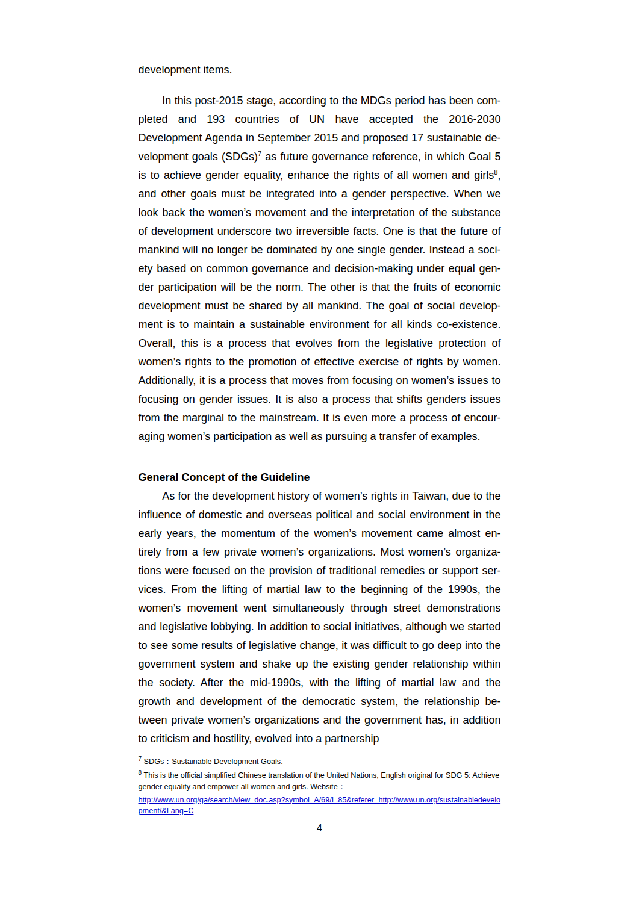development items.
In this post-2015 stage, according to the MDGs period has been completed and 193 countries of UN have accepted the 2016-2030 Development Agenda in September 2015 and proposed 17 sustainable development goals (SDGs)7 as future governance reference, in which Goal 5 is to achieve gender equality, enhance the rights of all women and girls8, and other goals must be integrated into a gender perspective. When we look back the women’s movement and the interpretation of the substance of development underscore two irreversible facts. One is that the future of mankind will no longer be dominated by one single gender. Instead a society based on common governance and decision-making under equal gender participation will be the norm. The other is that the fruits of economic development must be shared by all mankind. The goal of social development is to maintain a sustainable environment for all kinds co-existence. Overall, this is a process that evolves from the legislative protection of women’s rights to the promotion of effective exercise of rights by women. Additionally, it is a process that moves from focusing on women’s issues to focusing on gender issues. It is also a process that shifts genders issues from the marginal to the mainstream. It is even more a process of encouraging women’s participation as well as pursuing a transfer of examples.
General Concept of the Guideline
As for the development history of women’s rights in Taiwan, due to the influence of domestic and overseas political and social environment in the early years, the momentum of the women’s movement came almost entirely from a few private women’s organizations. Most women’s organizations were focused on the provision of traditional remedies or support services. From the lifting of martial law to the beginning of the 1990s, the women’s movement went simultaneously through street demonstrations and legislative lobbying. In addition to social initiatives, although we started to see some results of legislative change, it was difficult to go deep into the government system and shake up the existing gender relationship within the society. After the mid-1990s, with the lifting of martial law and the growth and development of the democratic system, the relationship between private women’s organizations and the government has, in addition to criticism and hostility, evolved into a partnership
7 SDGs：Sustainable Development Goals.
8 This is the official simplified Chinese translation of the United Nations, English original for SDG 5: Achieve gender equality and empower all women and girls. Website：
http://www.un.org/ga/search/view_doc.asp?symbol=A/69/L.85&referer=http://www.un.org/sustainabledevelopment/&Lang=C
4